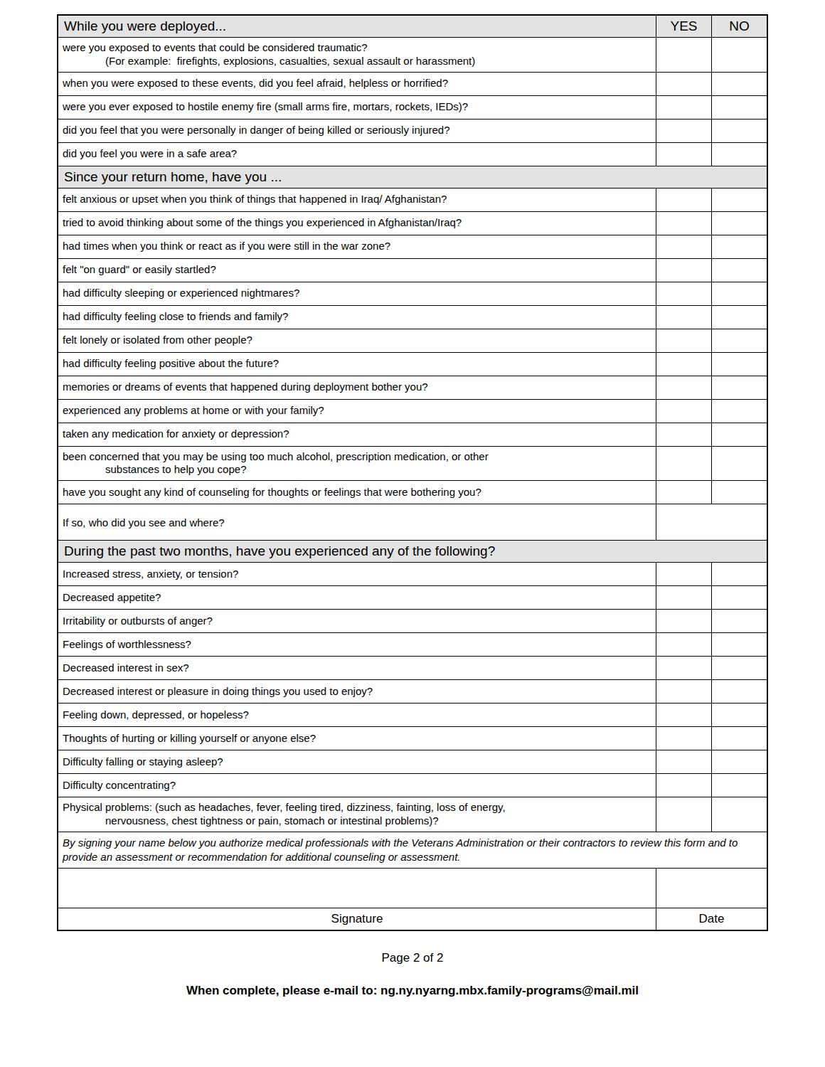| While you were deployed... | YES | NO |
| were you exposed to events that could be considered traumatic? (For example: firefights, explosions, casualties, sexual assault or harassment) | | |
| when you were exposed to these events, did you feel afraid, helpless or horrified? | | |
| were you ever exposed to hostile enemy fire (small arms fire, mortars, rockets, IEDs)? | | |
| did you feel that you were personally in danger of being killed or seriously injured? | | |
| did you feel you were in a safe area? | | |
| Since your return home, have you ... |
| felt anxious or upset when you think of things that happened in Iraq/ Afghanistan? | | |
| tried to avoid thinking about some of the things you experienced in Afghanistan/Iraq? | | |
| had times when you think or react as if you were still in the war zone? | | |
| felt "on guard" or easily startled? | | |
| had difficulty sleeping or experienced nightmares? | | |
| had difficulty feeling close to friends and family? | | |
| felt lonely or isolated from other people? | | |
| had difficulty feeling positive about the future? | | |
| memories or dreams of events that happened during deployment bother you? | | |
| experienced any problems at home or with your family? | | |
| taken any medication for anxiety or depression? | | |
| been concerned that you may be using too much alcohol, prescription medication, or other substances to help you cope? | | |
| have you sought any kind of counseling for thoughts or feelings that were bothering you? | | |
| If so, who did you see and where? | |
| During the past two months, have you experienced any of the following? |
| Increased stress, anxiety, or tension? | | |
| Decreased appetite? | | |
| Irritability or outbursts of anger? | | |
| Feelings of worthlessness? | | |
| Decreased interest in sex? | | |
| Decreased interest or pleasure in doing things you used to enjoy? | | |
| Feeling down, depressed, or hopeless? | | |
| Thoughts of hurting or killing yourself or anyone else? | | |
| Difficulty falling or staying asleep? | | |
| Difficulty concentrating? | | |
| Physical problems: (such as headaches, fever, feeling tired, dizziness, fainting, loss of energy, nervousness, chest tightness or pain, stomach or intestinal problems)? | | |
| By signing your name below you authorize medical professionals with the Veterans Administration or their contractors to review this form and to provide an assessment or recommendation for additional counseling or assessment. |
| Signature | Date |
Page 2 of 2
When complete, please e-mail to: ng.ny.nyarng.mbx.family-programs@mail.mil